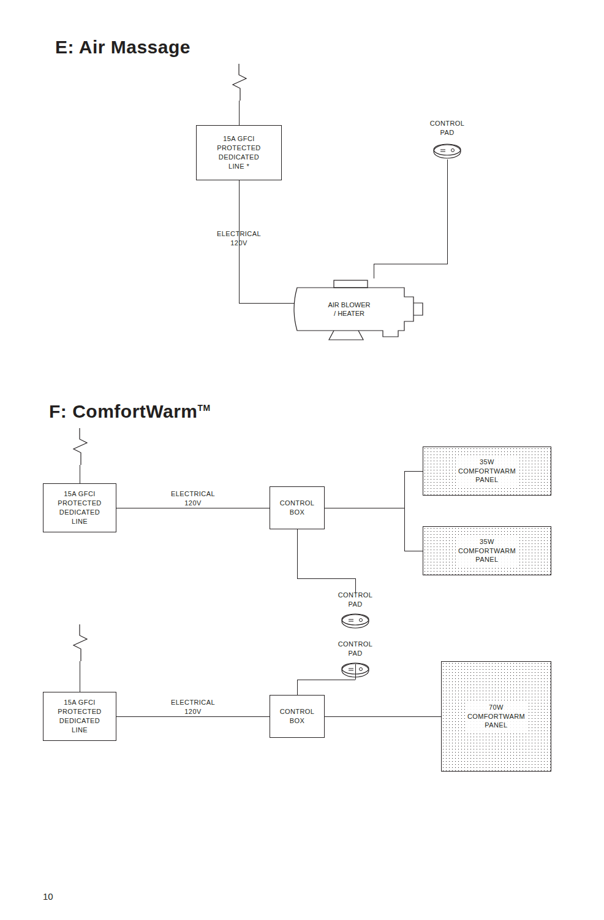E: Air Massage
15A GFCI
PROTECTED
DEDICATED
LINE *
ELECTRICAL
120V
AIR BLOWER / HEATER
CONTROL
PAD
F: ComfortWarmTM
15A GFCI
PROTECTED
DEDICATED
LINE
ELECTRICAL
120V
CONTROL
BOX
35W
COMFORTWARM
PANEL
35W
COMFORTWARM
PANEL
CONTROL
PAD
15A GFCI
PROTECTED
DEDICATED
LINE
ELECTRICAL
120V
CONTROL
BOX
70W
COMFORTWARM
PANEL
CONTROL
PAD
10